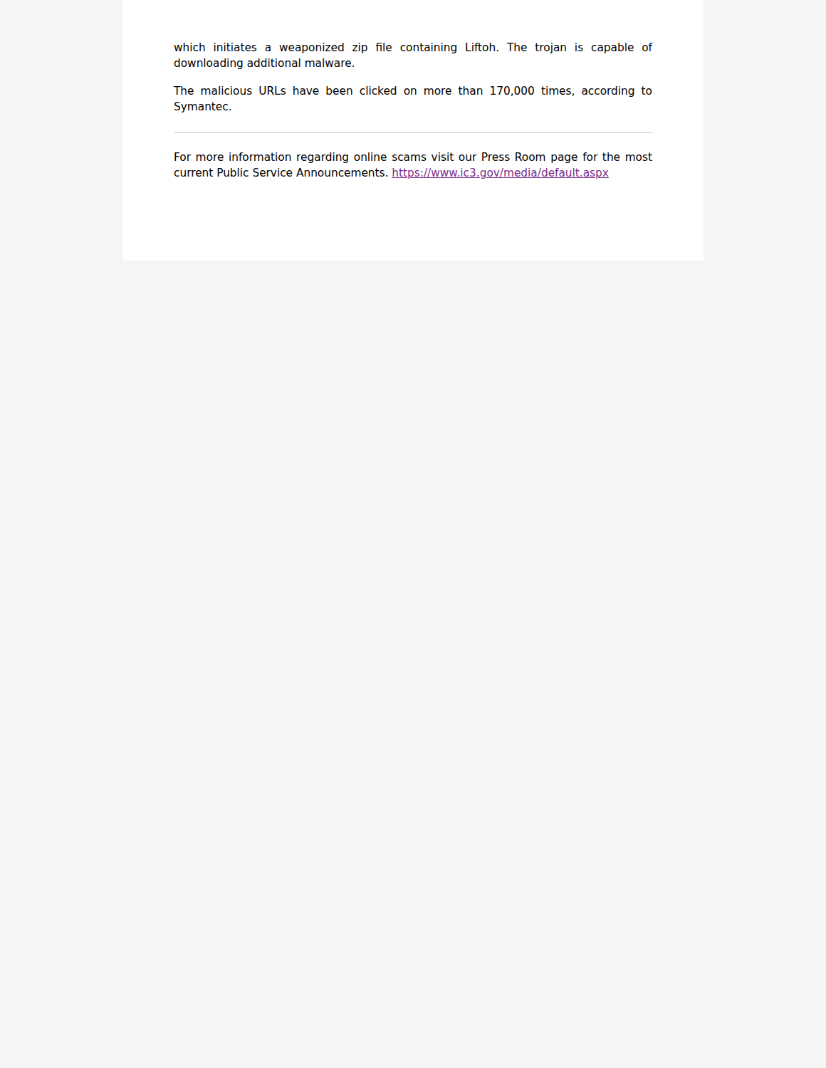which initiates a weaponized zip file containing Liftoh. The trojan is capable of downloading additional malware.
The malicious URLs have been clicked on more than 170,000 times, according to Symantec.
For more information regarding online scams visit our Press Room page for the most current Public Service Announcements. https://www.ic3.gov/media/default.aspx